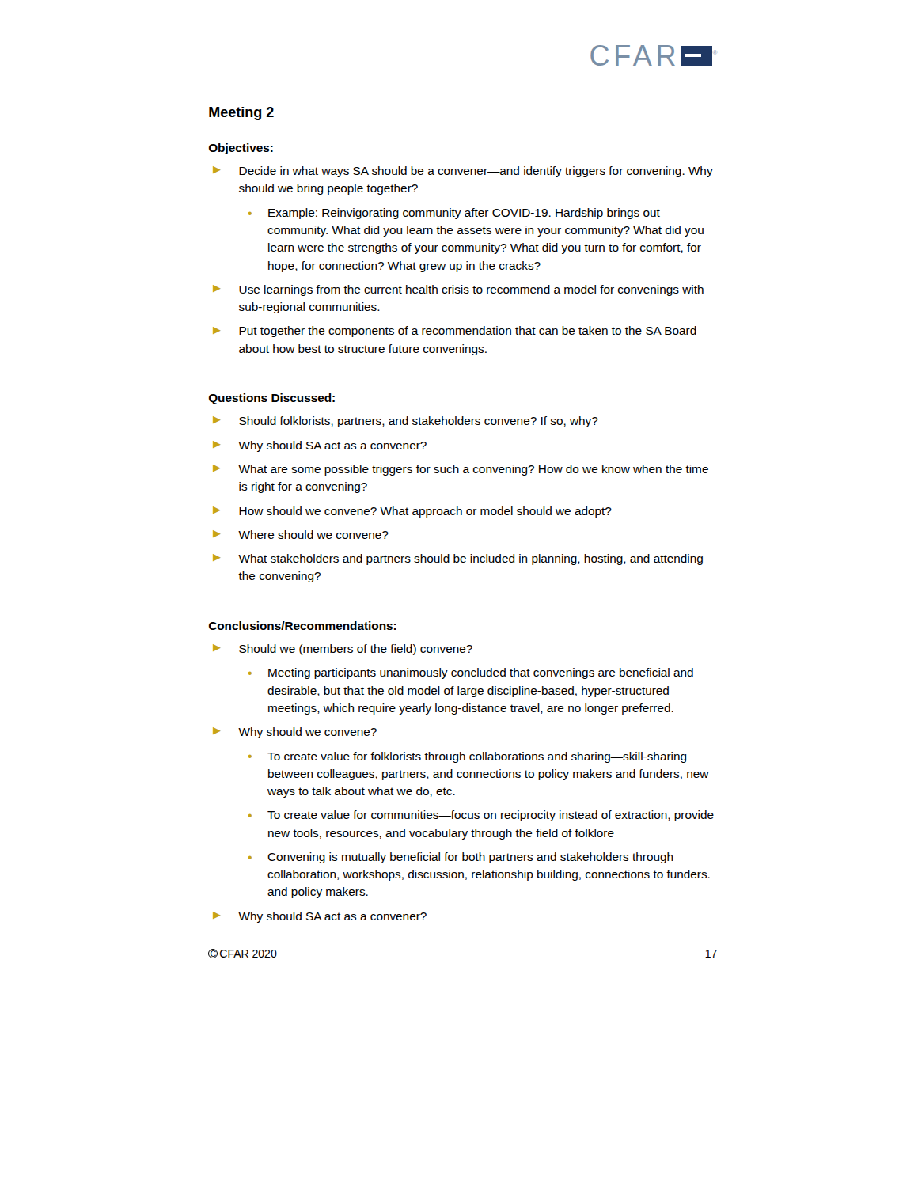CFAR ®
Meeting 2
Objectives:
Decide in what ways SA should be a convener—and identify triggers for convening. Why should we bring people together?
Example: Reinvigorating community after COVID-19. Hardship brings out community. What did you learn the assets were in your community? What did you learn were the strengths of your community? What did you turn to for comfort, for hope, for connection? What grew up in the cracks?
Use learnings from the current health crisis to recommend a model for convenings with sub-regional communities.
Put together the components of a recommendation that can be taken to the SA Board about how best to structure future convenings.
Questions Discussed:
Should folklorists, partners, and stakeholders convene? If so, why?
Why should SA act as a convener?
What are some possible triggers for such a convening? How do we know when the time is right for a convening?
How should we convene? What approach or model should we adopt?
Where should we convene?
What stakeholders and partners should be included in planning, hosting, and attending the convening?
Conclusions/Recommendations:
Should we (members of the field) convene?
Meeting participants unanimously concluded that convenings are beneficial and desirable, but that the old model of large discipline-based, hyper-structured meetings, which require yearly long-distance travel, are no longer preferred.
Why should we convene?
To create value for folklorists through collaborations and sharing—skill-sharing between colleagues, partners, and connections to policy makers and funders, new ways to talk about what we do, etc.
To create value for communities—focus on reciprocity instead of extraction, provide new tools, resources, and vocabulary through the field of folklore
Convening is mutually beneficial for both partners and stakeholders through collaboration, workshops, discussion, relationship building, connections to funders. and policy makers.
Why should SA act as a convener?
CCFAR 2020 17